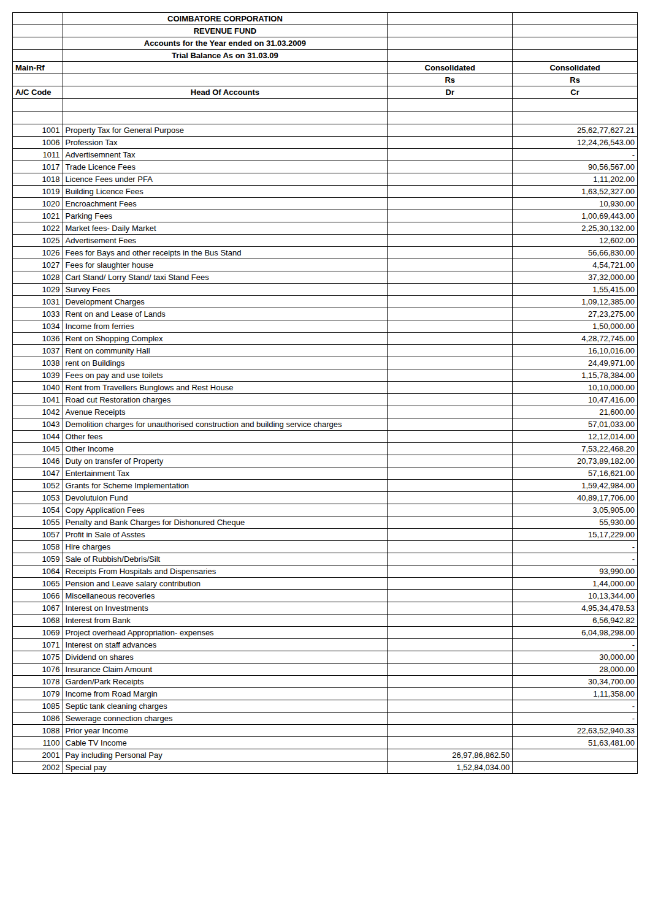| | COIMBATORE CORPORATION | | |
| | REVENUE FUND | | |
| | Accounts for the Year ended on 31.03.2009 | | |
| | Trial Balance As on 31.03.09 | | |
| Main-Rf | | Consolidated | Consolidated |
| | | Rs | Rs |
| A/C Code | Head Of Accounts | Dr | Cr |
| 1001 | Property Tax for General Purpose | | 25,62,77,627.21 |
| 1006 | Profession Tax | | 12,24,26,543.00 |
| 1011 | Advertisemnent Tax | | - |
| 1017 | Trade Licence Fees | | 90,56,567.00 |
| 1018 | Licence Fees under PFA | | 1,11,202.00 |
| 1019 | Building Licence Fees | | 1,63,52,327.00 |
| 1020 | Encroachment Fees | | 10,930.00 |
| 1021 | Parking Fees | | 1,00,69,443.00 |
| 1022 | Market fees- Daily Market | | 2,25,30,132.00 |
| 1025 | Advertisement Fees | | 12,602.00 |
| 1026 | Fees for Bays and other receipts in the Bus Stand | | 56,66,830.00 |
| 1027 | Fees for slaughter house | | 4,54,721.00 |
| 1028 | Cart Stand/ Lorry Stand/ taxi Stand Fees | | 37,32,000.00 |
| 1029 | Survey Fees | | 1,55,415.00 |
| 1031 | Development Charges | | 1,09,12,385.00 |
| 1033 | Rent on and Lease of Lands | | 27,23,275.00 |
| 1034 | Income from ferries | | 1,50,000.00 |
| 1036 | Rent on Shopping Complex | | 4,28,72,745.00 |
| 1037 | Rent on community Hall | | 16,10,016.00 |
| 1038 | rent on Buildings | | 24,49,971.00 |
| 1039 | Fees on pay and use toilets | | 1,15,78,384.00 |
| 1040 | Rent from Travellers Bunglows and Rest House | | 10,10,000.00 |
| 1041 | Road cut Restoration charges | | 10,47,416.00 |
| 1042 | Avenue Receipts | | 21,600.00 |
| 1043 | Demolition charges for unauthorised construction and building service charges | | 57,01,033.00 |
| 1044 | Other fees | | 12,12,014.00 |
| 1045 | Other Income | | 7,53,22,468.20 |
| 1046 | Duty on transfer of Property | | 20,73,89,182.00 |
| 1047 | Entertainment Tax | | 57,16,621.00 |
| 1052 | Grants for Scheme Implementation | | 1,59,42,984.00 |
| 1053 | Devolutuion Fund | | 40,89,17,706.00 |
| 1054 | Copy Application Fees | | 3,05,905.00 |
| 1055 | Penalty and Bank Charges for Dishonured Cheque | | 55,930.00 |
| 1057 | Profit in Sale of Asstes | | 15,17,229.00 |
| 1058 | Hire charges | | - |
| 1059 | Sale of Rubbish/Debris/Silt | | - |
| 1064 | Receipts From Hospitals and Dispensaries | | 93,990.00 |
| 1065 | Pension and Leave salary contribution | | 1,44,000.00 |
| 1066 | Miscellaneous recoveries | | 10,13,344.00 |
| 1067 | Interest on Investments | | 4,95,34,478.53 |
| 1068 | Interest from Bank | | 6,56,942.82 |
| 1069 | Project overhead Appropriation- expenses | | 6,04,98,298.00 |
| 1071 | Interest on staff advances | | - |
| 1075 | Dividend on shares | | 30,000.00 |
| 1076 | Insurance Claim Amount | | 28,000.00 |
| 1078 | Garden/Park Receipts | | 30,34,700.00 |
| 1079 | Income from Road Margin | | 1,11,358.00 |
| 1085 | Septic tank cleaning charges | | - |
| 1086 | Sewerage connection charges | | - |
| 1088 | Prior year Income | | 22,63,52,940.33 |
| 1100 | Cable TV Income | | 51,63,481.00 |
| 2001 | Pay including Personal Pay | 26,97,86,862.50 | |
| 2002 | Special pay | 1,52,84,034.00 | |